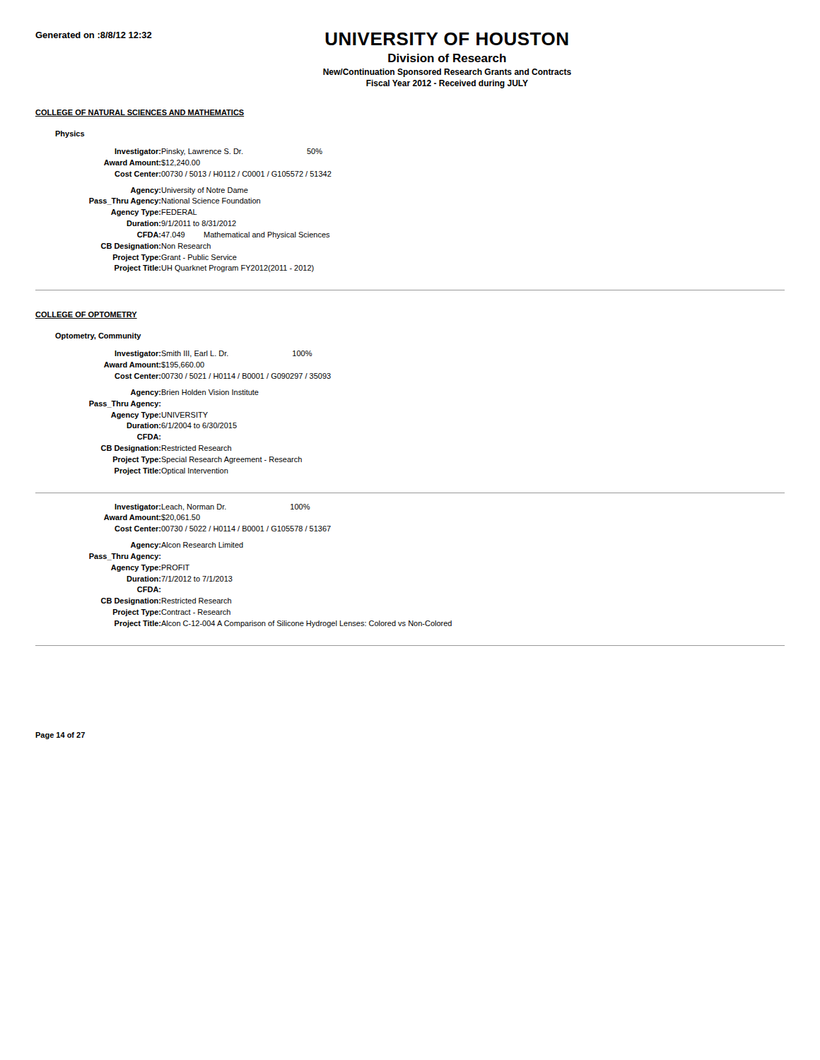Generated on :8/8/12 12:32
UNIVERSITY OF HOUSTON
Division of Research
New/Continuation Sponsored Research Grants and Contracts
Fiscal Year 2012 - Received during JULY
COLLEGE OF NATURAL SCIENCES AND MATHEMATICS
Physics
| Investigator: | Pinsky, Lawrence S. Dr. 50% |
| Award Amount: | $12,240.00 |
| Cost Center: | 00730 / 5013 / H0112 / C0001 / G105572 / 51342 |
| Agency: | University of Notre Dame |
| Pass_Thru Agency: | National Science Foundation |
| Agency Type: | FEDERAL |
| Duration: | 9/1/2011 to 8/31/2012 |
| CFDA: | 47.049 Mathematical and Physical Sciences |
| CB Designation: | Non Research |
| Project Type: | Grant - Public Service |
| Project Title: | UH Quarknet Program FY2012(2011 - 2012) |
COLLEGE OF OPTOMETRY
Optometry, Community
| Investigator: | Smith III, Earl L. Dr. 100% |
| Award Amount: | $195,660.00 |
| Cost Center: | 00730 / 5021 / H0114 / B0001 / G090297 / 35093 |
| Agency: | Brien Holden Vision Institute |
| Pass_Thru Agency: | |
| Agency Type: | UNIVERSITY |
| Duration: | 6/1/2004 to 6/30/2015 |
| CFDA: | |
| CB Designation: | Restricted Research |
| Project Type: | Special Research Agreement - Research |
| Project Title: | Optical Intervention |
| Investigator: | Leach, Norman Dr. 100% |
| Award Amount: | $20,061.50 |
| Cost Center: | 00730 / 5022 / H0114 / B0001 / G105578 / 51367 |
| Agency: | Alcon Research Limited |
| Pass_Thru Agency: | |
| Agency Type: | PROFIT |
| Duration: | 7/1/2012 to 7/1/2013 |
| CFDA: | |
| CB Designation: | Restricted Research |
| Project Type: | Contract - Research |
| Project Title: | Alcon C-12-004 A Comparison of Silicone Hydrogel Lenses: Colored vs Non-Colored |
Page 14 of 27